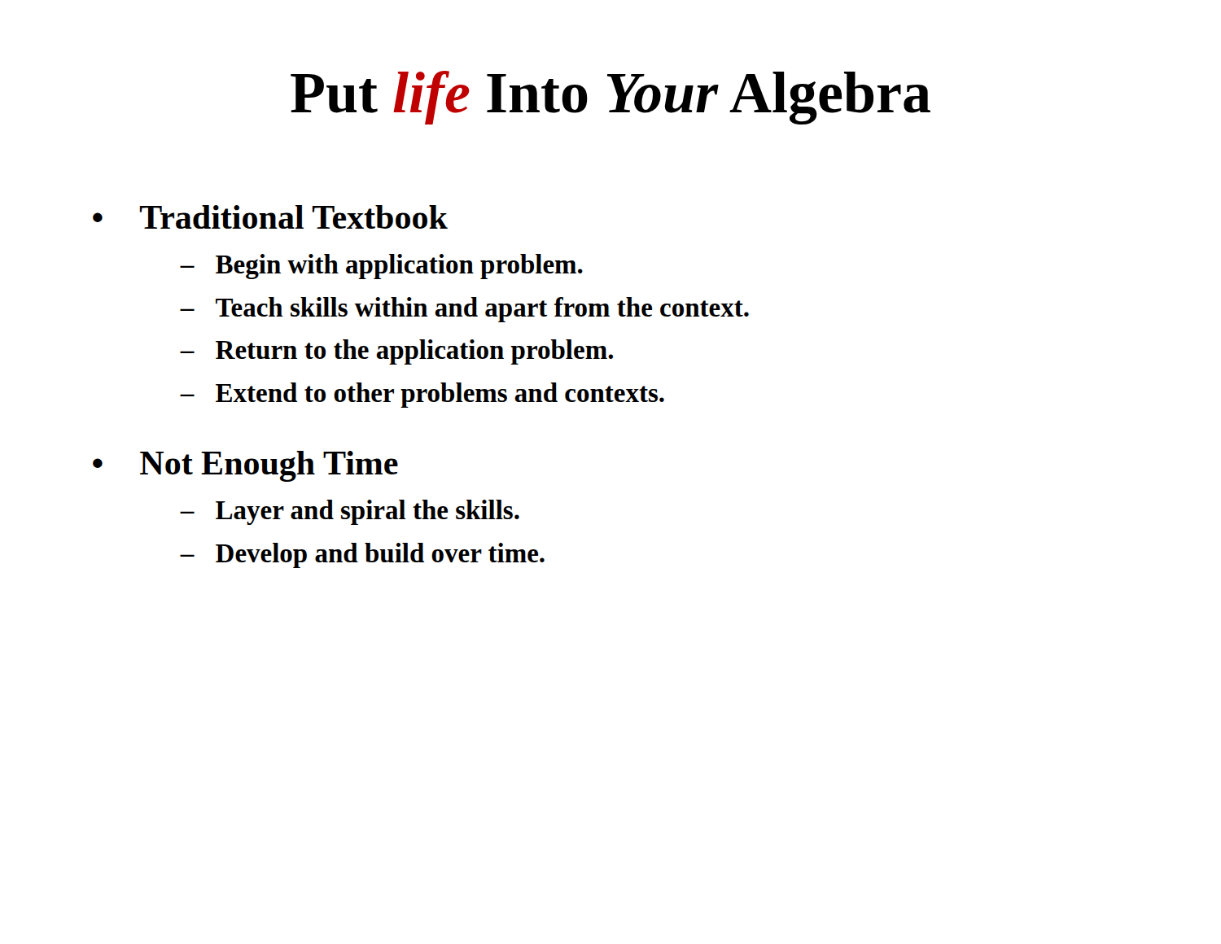Put life Into Your Algebra
Traditional Textbook
Begin with application problem.
Teach skills within and apart from the context.
Return to the application problem.
Extend to other problems and contexts.
Not Enough Time
Layer and spiral the skills.
Develop and build over time.